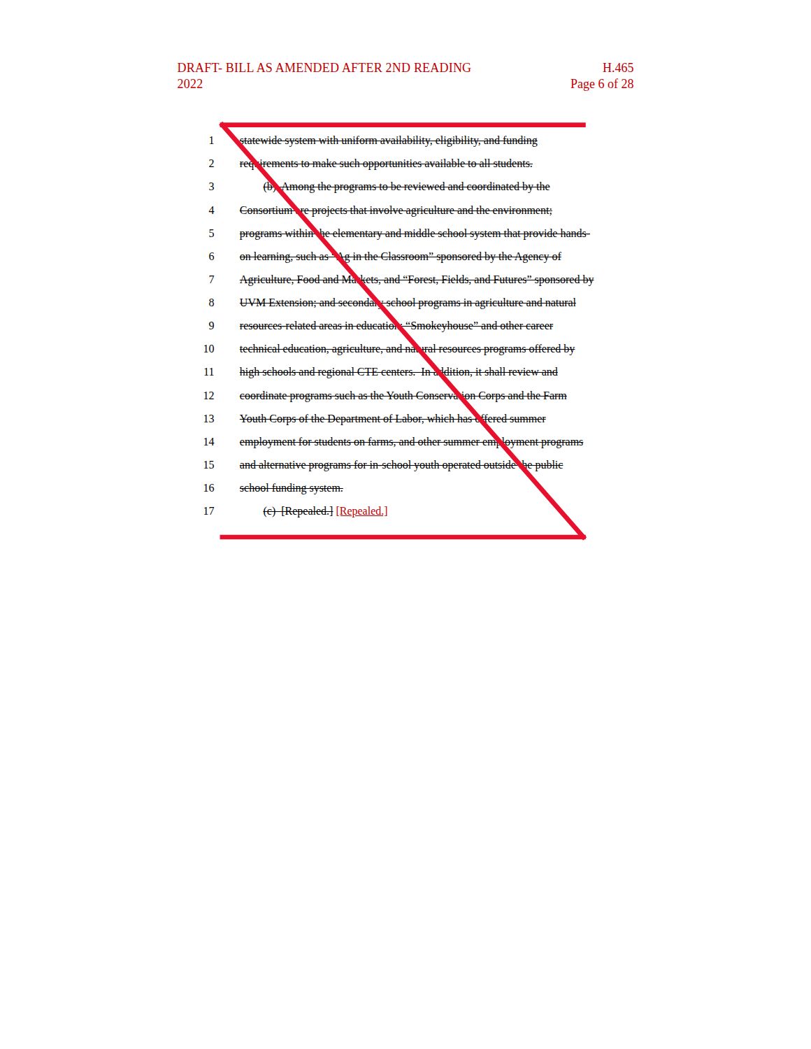DRAFT- BILL AS AMENDED AFTER 2ND READING
H.465
2022
Page 6 of 28
1
statewide system with uniform availability, eligibility, and funding
2
requirements to make such opportunities available to all students.
3
(b) Among the programs to be reviewed and coordinated by the
4
Consortium are projects that involve agriculture and the environment;
5
programs within the elementary and middle school system that provide hands-
6
on learning, such as “Ag in the Classroom” sponsored by the Agency of
7
Agriculture, Food and Markets, and “Forest, Fields, and Futures” sponsored by
8
UVM Extension; and secondary school programs in agriculture and natural
9
resources-related areas in education; “Smokeyhouse” and other career
10
technical education, agriculture, and natural resources programs offered by
11
high schools and regional CTE centers. In addition, it shall review and
12
coordinate programs such as the Youth Conservation Corps and the Farm
13
Youth Corps of the Department of Labor, which has offered summer
14
employment for students on farms, and other summer employment programs
15
and alternative programs for in-school youth operated outside the public
16
school funding system.
17
(c) [Repealed.] [Repealed.]